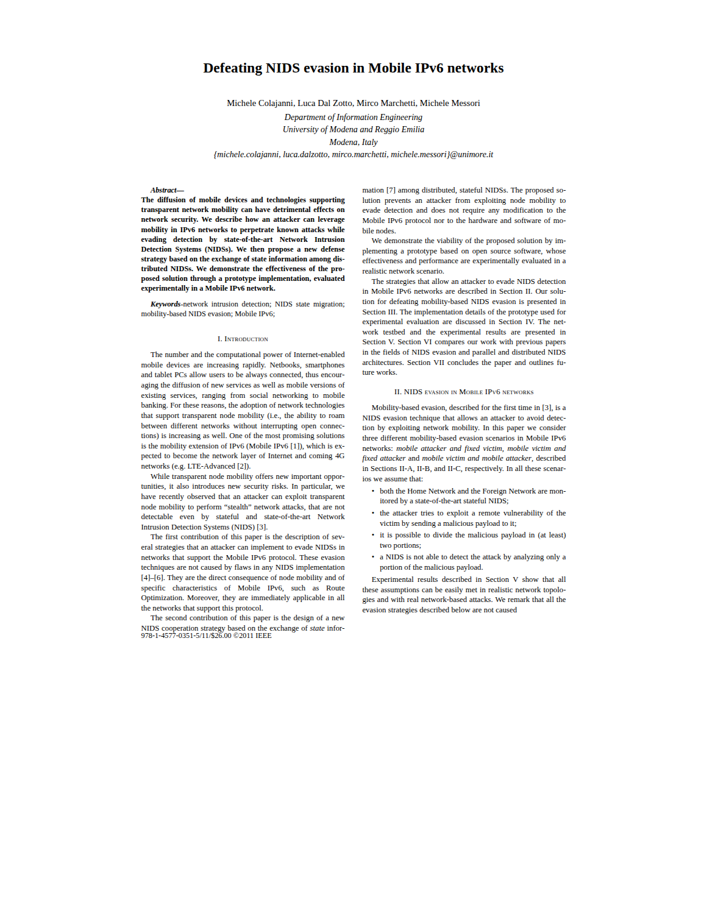Defeating NIDS evasion in Mobile IPv6 networks
Michele Colajanni, Luca Dal Zotto, Mirco Marchetti, Michele Messori
Department of Information Engineering
University of Modena and Reggio Emilia
Modena, Italy
{michele.colajanni, luca.dalzotto, mirco.marchetti, michele.messori}@unimore.it
Abstract—
The diffusion of mobile devices and technologies supporting transparent network mobility can have detrimental effects on network security. We describe how an attacker can leverage mobility in IPv6 networks to perpetrate known attacks while evading detection by state-of-the-art Network Intrusion Detection Systems (NIDSs). We then propose a new defense strategy based on the exchange of state information among distributed NIDSs. We demonstrate the effectiveness of the proposed solution through a prototype implementation, evaluated experimentally in a Mobile IPv6 network.
Keywords-network intrusion detection; NIDS state migration; mobility-based NIDS evasion; Mobile IPv6;
I. Introduction
The number and the computational power of Internet-enabled mobile devices are increasing rapidly. Netbooks, smartphones and tablet PCs allow users to be always connected, thus encouraging the diffusion of new services as well as mobile versions of existing services, ranging from social networking to mobile banking. For these reasons, the adoption of network technologies that support transparent node mobility (i.e., the ability to roam between different networks without interrupting open connections) is increasing as well. One of the most promising solutions is the mobility extension of IPv6 (Mobile IPv6 [1]), which is expected to become the network layer of Internet and coming 4G networks (e.g. LTE-Advanced [2]).
While transparent node mobility offers new important opportunities, it also introduces new security risks. In particular, we have recently observed that an attacker can exploit transparent node mobility to perform “stealth” network attacks, that are not detectable even by stateful and state-of-the-art Network Intrusion Detection Systems (NIDS) [3].
The first contribution of this paper is the description of several strategies that an attacker can implement to evade NIDSs in networks that support the Mobile IPv6 protocol. These evasion techniques are not caused by flaws in any NIDS implementation [4]–[6]. They are the direct consequence of node mobility and of specific characteristics of Mobile IPv6, such as Route Optimization. Moreover, they are immediately applicable in all the networks that support this protocol.
The second contribution of this paper is the design of a new NIDS cooperation strategy based on the exchange of state information [7] among distributed, stateful NIDSs. The proposed solution prevents an attacker from exploiting node mobility to evade detection and does not require any modification to the Mobile IPv6 protocol nor to the hardware and software of mobile nodes.
We demonstrate the viability of the proposed solution by implementing a prototype based on open source software, whose effectiveness and performance are experimentally evaluated in a realistic network scenario.
The strategies that allow an attacker to evade NIDS detection in Mobile IPv6 networks are described in Section II. Our solution for defeating mobility-based NIDS evasion is presented in Section III. The implementation details of the prototype used for experimental evaluation are discussed in Section IV. The network testbed and the experimental results are presented in Section V. Section VI compares our work with previous papers in the fields of NIDS evasion and parallel and distributed NIDS architectures. Section VII concludes the paper and outlines future works.
II. NIDS evasion in Mobile IPv6 networks
Mobility-based evasion, described for the first time in [3], is a NIDS evasion technique that allows an attacker to avoid detection by exploiting network mobility. In this paper we consider three different mobility-based evasion scenarios in Mobile IPv6 networks: mobile attacker and fixed victim, mobile victim and fixed attacker and mobile victim and mobile attacker, described in Sections II-A, II-B, and II-C, respectively. In all these scenarios we assume that:
both the Home Network and the Foreign Network are monitored by a state-of-the-art stateful NIDS;
the attacker tries to exploit a remote vulnerability of the victim by sending a malicious payload to it;
it is possible to divide the malicious payload in (at least) two portions;
a NIDS is not able to detect the attack by analyzing only a portion of the malicious payload.
Experimental results described in Section V show that all these assumptions can be easily met in realistic network topologies and with real network-based attacks. We remark that all the evasion strategies described below are not caused
978-1-4577-0351-5/11/$26.00 ©2011 IEEE